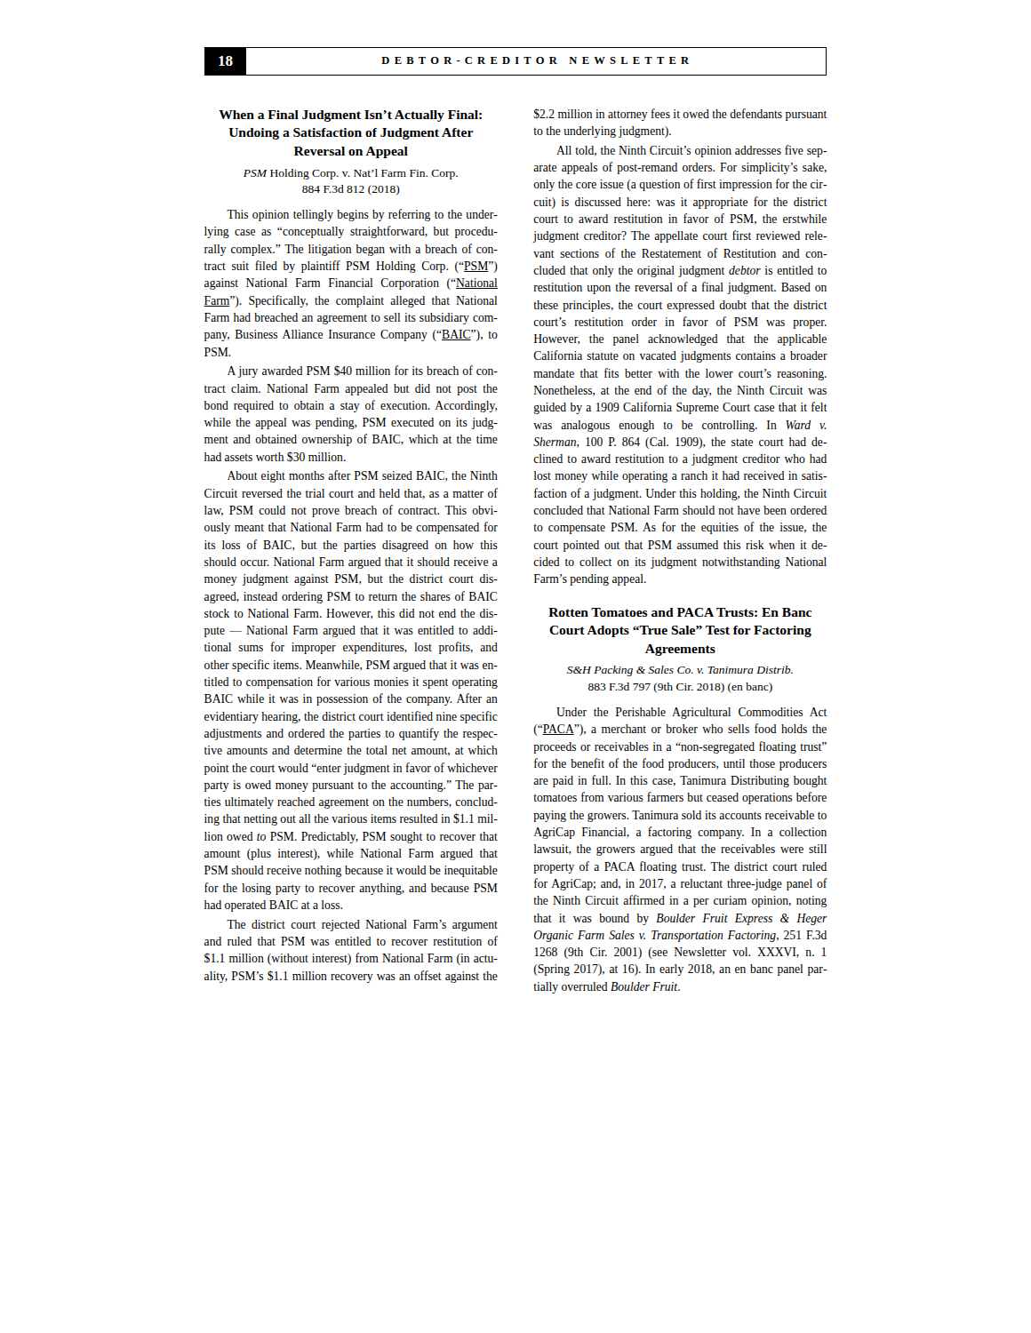18
Debtor-Creditor Newsletter
When a Final Judgment Isn’t Actually Final: Undoing a Satisfaction of Judgment After Reversal on Appeal
PSM Holding Corp. v. Nat’l Farm Fin. Corp.
884 F.3d 812 (2018)
This opinion tellingly begins by referring to the underlying case as “conceptually straightforward, but procedurally complex.” The litigation began with a breach of contract suit filed by plaintiff PSM Holding Corp. (“PSM”) against National Farm Financial Corporation (“National Farm”). Specifically, the complaint alleged that National Farm had breached an agreement to sell its subsidiary company, Business Alliance Insurance Company (“BAIC”), to PSM.
A jury awarded PSM $40 million for its breach of contract claim. National Farm appealed but did not post the bond required to obtain a stay of execution. Accordingly, while the appeal was pending, PSM executed on its judgment and obtained ownership of BAIC, which at the time had assets worth $30 million.
About eight months after PSM seized BAIC, the Ninth Circuit reversed the trial court and held that, as a matter of law, PSM could not prove breach of contract. This obviously meant that National Farm had to be compensated for its loss of BAIC, but the parties disagreed on how this should occur. National Farm argued that it should receive a money judgment against PSM, but the district court disagreed, instead ordering PSM to return the shares of BAIC stock to National Farm. However, this did not end the dispute — National Farm argued that it was entitled to additional sums for improper expenditures, lost profits, and other specific items. Meanwhile, PSM argued that it was entitled to compensation for various monies it spent operating BAIC while it was in possession of the company. After an evidentiary hearing, the district court identified nine specific adjustments and ordered the parties to quantify the respective amounts and determine the total net amount, at which point the court would “enter judgment in favor of whichever party is owed money pursuant to the accounting.” The parties ultimately reached agreement on the numbers, concluding that netting out all the various items resulted in $1.1 million owed to PSM. Predictably, PSM sought to recover that amount (plus interest), while National Farm argued that PSM should receive nothing because it would be inequitable for the losing party to recover anything, and because PSM had operated BAIC at a loss.
The district court rejected National Farm’s argument and ruled that PSM was entitled to recover restitution of $1.1 million (without interest) from National Farm (in actuality, PSM’s $1.1 million recovery was an offset against the $2.2 million in attorney fees it owed the defendants pursuant to the underlying judgment).
All told, the Ninth Circuit’s opinion addresses five separate appeals of post-remand orders. For simplicity’s sake, only the core issue (a question of first impression for the circuit) is discussed here: was it appropriate for the district court to award restitution in favor of PSM, the erstwhile judgment creditor? The appellate court first reviewed relevant sections of the Restatement of Restitution and concluded that only the original judgment debtor is entitled to restitution upon the reversal of a final judgment. Based on these principles, the court expressed doubt that the district court’s restitution order in favor of PSM was proper. However, the panel acknowledged that the applicable California statute on vacated judgments contains a broader mandate that fits better with the lower court’s reasoning. Nonetheless, at the end of the day, the Ninth Circuit was guided by a 1909 California Supreme Court case that it felt was analogous enough to be controlling. In Ward v. Sherman, 100 P. 864 (Cal. 1909), the state court had declined to award restitution to a judgment creditor who had lost money while operating a ranch it had received in satisfaction of a judgment. Under this holding, the Ninth Circuit concluded that National Farm should not have been ordered to compensate PSM. As for the equities of the issue, the court pointed out that PSM assumed this risk when it decided to collect on its judgment notwithstanding National Farm’s pending appeal.
Rotten Tomatoes and PACA Trusts: En Banc Court Adopts “True Sale” Test for Factoring Agreements
S&H Packing & Sales Co. v. Tanimura Distrib.
883 F.3d 797 (9th Cir. 2018) (en banc)
Under the Perishable Agricultural Commodities Act (“PACA”), a merchant or broker who sells food holds the proceeds or receivables in a “non-segregated floating trust” for the benefit of the food producers, until those producers are paid in full. In this case, Tanimura Distributing bought tomatoes from various farmers but ceased operations before paying the growers. Tanimura sold its accounts receivable to AgriCap Financial, a factoring company. In a collection lawsuit, the growers argued that the receivables were still property of a PACA floating trust. The district court ruled for AgriCap; and, in 2017, a reluctant three-judge panel of the Ninth Circuit affirmed in a per curiam opinion, noting that it was bound by Boulder Fruit Express & Heger Organic Farm Sales v. Transportation Factoring, 251 F.3d 1268 (9th Cir. 2001) (see Newsletter vol. XXXVI, n. 1 (Spring 2017), at 16). In early 2018, an en banc panel partially overruled Boulder Fruit.